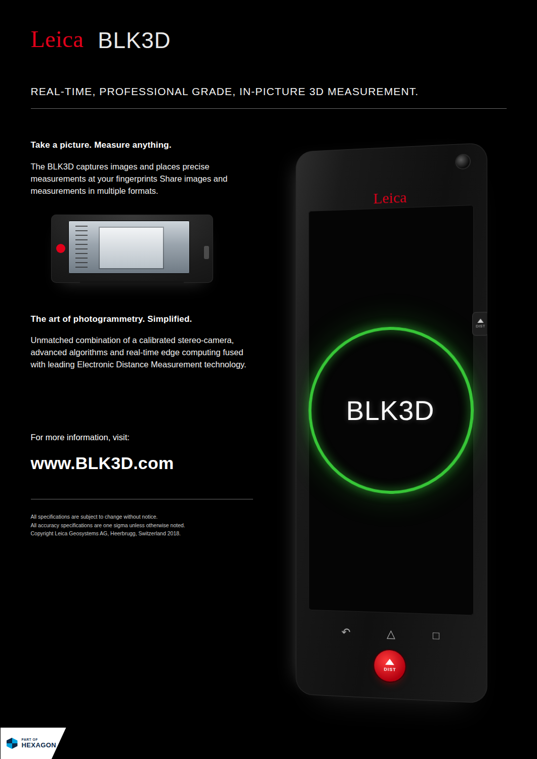Leica
BLK3D
Real-time, professional grade, in-picture 3D measurement.
Take a picture. Measure anything.
The BLK3D captures images and places precise measurements at your fingerprints Share images and measurements in multiple formats.
The art of photogrammetry. Simplified.
Unmatched combination of a calibrated stereo-camera, advanced algorithms and real-time edge computing fused with leading Electronic Distance Measurement technology.
For more information, visit:
www.BLK3D.com
All specifications are subject to change without notice.
All accuracy specifications are one sigma unless otherwise noted.
Copyright Leica Geosystems AG, Heerbrugg, Switzerland 2018.
Leica
BLK3D
↶ △ □
DIST
DIST
Part of Hexagon